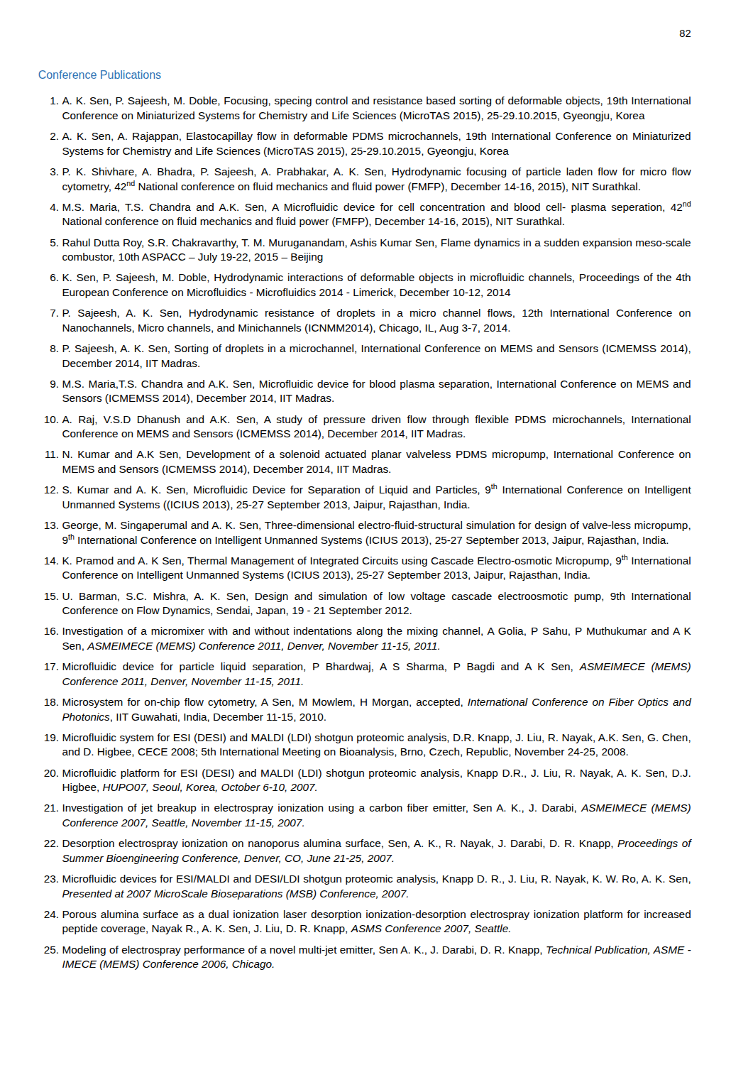82
Conference Publications
A. K. Sen, P. Sajeesh, M. Doble, Focusing, specing control and resistance based sorting of deformable objects, 19th International Conference on Miniaturized Systems for Chemistry and Life Sciences (MicroTAS 2015), 25-29.10.2015, Gyeongju, Korea
A. K. Sen, A. Rajappan, Elastocapillay flow in deformable PDMS microchannels, 19th International Conference on Miniaturized Systems for Chemistry and Life Sciences (MicroTAS 2015), 25-29.10.2015, Gyeongju, Korea
P. K. Shivhare, A. Bhadra, P. Sajeesh, A. Prabhakar, A. K. Sen, Hydrodynamic focusing of particle laden flow for micro flow cytometry, 42nd National conference on fluid mechanics and fluid power (FMFP), December 14-16, 2015), NIT Surathkal.
M.S. Maria, T.S. Chandra and A.K. Sen, A Microfluidic device for cell concentration and blood cell- plasma seperation, 42nd National conference on fluid mechanics and fluid power (FMFP), December 14-16, 2015), NIT Surathkal.
Rahul Dutta Roy, S.R. Chakravarthy, T. M. Muruganandam, Ashis Kumar Sen, Flame dynamics in a sudden expansion meso-scale combustor, 10th ASPACC – July 19-22, 2015 – Beijing
K. Sen, P. Sajeesh, M. Doble, Hydrodynamic interactions of deformable objects in microfluidic channels, Proceedings of the 4th European Conference on Microfluidics - Microfluidics 2014 - Limerick, December 10-12, 2014
P. Sajeesh, A. K. Sen, Hydrodynamic resistance of droplets in a micro channel flows, 12th International Conference on Nanochannels, Micro channels, and Minichannels (ICNMM2014), Chicago, IL, Aug 3-7, 2014.
P. Sajeesh, A. K. Sen, Sorting of droplets in a microchannel, International Conference on MEMS and Sensors (ICMEMSS 2014), December 2014, IIT Madras.
M.S. Maria,T.S. Chandra and A.K. Sen, Microfluidic device for blood plasma separation, International Conference on MEMS and Sensors (ICMEMSS 2014), December 2014, IIT Madras.
A. Raj, V.S.D Dhanush and A.K. Sen, A study of pressure driven flow through flexible PDMS microchannels, International Conference on MEMS and Sensors (ICMEMSS 2014), December 2014, IIT Madras.
N. Kumar and A.K Sen, Development of a solenoid actuated planar valveless PDMS micropump, International Conference on MEMS and Sensors (ICMEMSS 2014), December 2014, IIT Madras.
S. Kumar and A. K. Sen, Microfluidic Device for Separation of Liquid and Particles, 9th International Conference on Intelligent Unmanned Systems ((ICIUS 2013), 25-27 September 2013, Jaipur, Rajasthan, India.
George, M. Singaperumal and A. K. Sen, Three-dimensional electro-fluid-structural simulation for design of valve-less micropump, 9th International Conference on Intelligent Unmanned Systems (ICIUS 2013), 25-27 September 2013, Jaipur, Rajasthan, India.
K. Pramod and A. K Sen, Thermal Management of Integrated Circuits using Cascade Electro-osmotic Micropump, 9th International Conference on Intelligent Unmanned Systems (ICIUS 2013), 25-27 September 2013, Jaipur, Rajasthan, India.
U. Barman, S.C. Mishra, A. K. Sen, Design and simulation of low voltage cascade electroosmotic pump, 9th International Conference on Flow Dynamics, Sendai, Japan, 19 - 21 September 2012.
Investigation of a micromixer with and without indentations along the mixing channel, A Golia, P Sahu, P Muthukumar and A K Sen, ASMEIMECE (MEMS) Conference 2011, Denver, November 11-15, 2011.
Microfluidic device for particle liquid separation, P Bhardwaj, A S Sharma, P Bagdi and A K Sen, ASMEIMECE (MEMS) Conference 2011, Denver, November 11-15, 2011.
Microsystem for on-chip flow cytometry, A Sen, M Mowlem, H Morgan, accepted, International Conference on Fiber Optics and Photonics, IIT Guwahati, India, December 11-15, 2010.
Microfluidic system for ESI (DESI) and MALDI (LDI) shotgun proteomic analysis, D.R. Knapp, J. Liu, R. Nayak, A.K. Sen, G. Chen, and D. Higbee, CECE 2008; 5th International Meeting on Bioanalysis, Brno, Czech, Republic, November 24-25, 2008.
Microfluidic platform for ESI (DESI) and MALDI (LDI) shotgun proteomic analysis, Knapp D.R., J. Liu, R. Nayak, A. K. Sen, D.J. Higbee, HUPO07, Seoul, Korea, October 6-10, 2007.
Investigation of jet breakup in electrospray ionization using a carbon fiber emitter, Sen A. K., J. Darabi, ASMEIMECE (MEMS) Conference 2007, Seattle, November 11-15, 2007.
Desorption electrospray ionization on nanoporus alumina surface, Sen, A. K., R. Nayak, J. Darabi, D. R. Knapp, Proceedings of Summer Bioengineering Conference, Denver, CO, June 21-25, 2007.
Microfluidic devices for ESI/MALDI and DESI/LDI shotgun proteomic analysis, Knapp D. R., J. Liu, R. Nayak, K. W. Ro, A. K. Sen, Presented at 2007 MicroScale Bioseparations (MSB) Conference, 2007.
Porous alumina surface as a dual ionization laser desorption ionization-desorption electrospray ionization platform for increased peptide coverage, Nayak R., A. K. Sen, J. Liu, D. R. Knapp, ASMS Conference 2007, Seattle.
Modeling of electrospray performance of a novel multi-jet emitter, Sen A. K., J. Darabi, D. R. Knapp, Technical Publication, ASME - IMECE (MEMS) Conference 2006, Chicago.